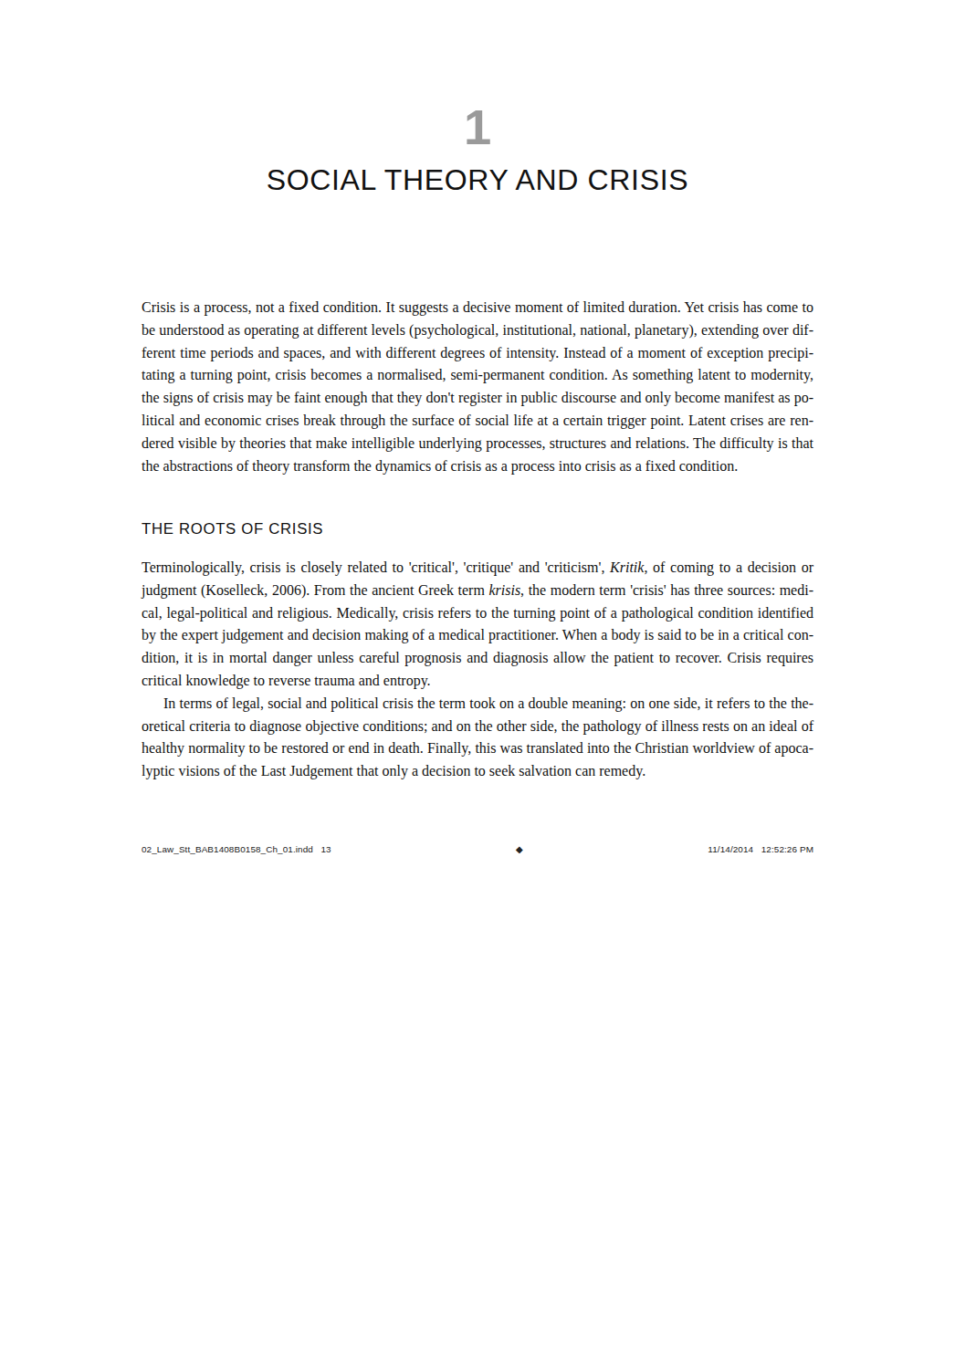1
SOCIAL THEORY AND CRISIS
Crisis is a process, not a fixed condition. It suggests a decisive moment of limited duration. Yet crisis has come to be understood as operating at different levels (psychological, institutional, national, planetary), extending over different time periods and spaces, and with different degrees of intensity. Instead of a moment of exception precipitating a turning point, crisis becomes a normalised, semi-permanent condition. As something latent to modernity, the signs of crisis may be faint enough that they don't register in public discourse and only become manifest as political and economic crises break through the surface of social life at a certain trigger point. Latent crises are rendered visible by theories that make intelligible underlying processes, structures and relations. The difficulty is that the abstractions of theory transform the dynamics of crisis as a process into crisis as a fixed condition.
THE ROOTS OF CRISIS
Terminologically, crisis is closely related to 'critical', 'critique' and 'criticism', Kritik, of coming to a decision or judgment (Koselleck, 2006). From the ancient Greek term krisis, the modern term 'crisis' has three sources: medical, legal-political and religious. Medically, crisis refers to the turning point of a pathological condition identified by the expert judgement and decision making of a medical practitioner. When a body is said to be in a critical condition, it is in mortal danger unless careful prognosis and diagnosis allow the patient to recover. Crisis requires critical knowledge to reverse trauma and entropy.
In terms of legal, social and political crisis the term took on a double meaning: on one side, it refers to the theoretical criteria to diagnose objective conditions; and on the other side, the pathology of illness rests on an ideal of healthy normality to be restored or end in death. Finally, this was translated into the Christian worldview of apocalyptic visions of the Last Judgement that only a decision to seek salvation can remedy.
02_Law_Stt_BAB1408B0158_Ch_01.indd 13 ◆ 11/14/2014 12:52:26 PM